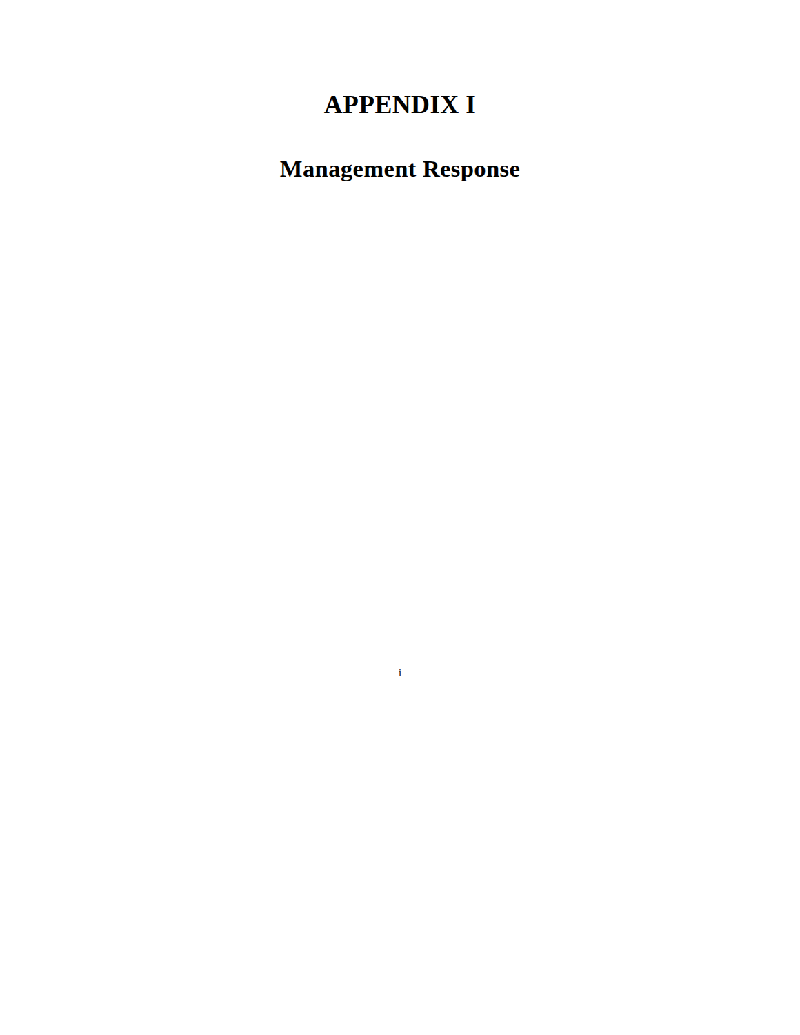APPENDIX I
Management Response
i